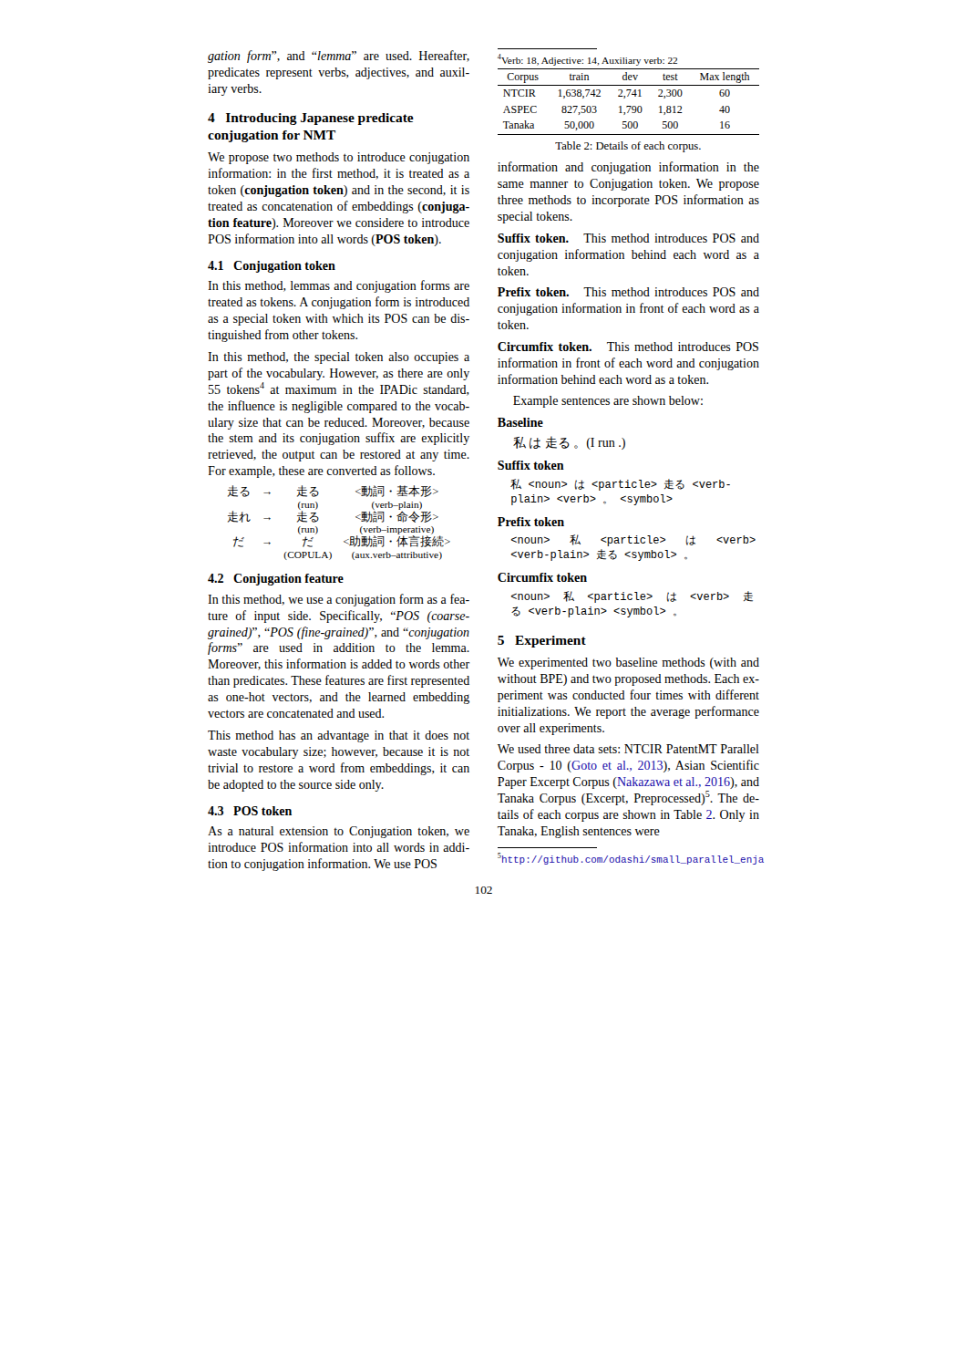gation form”, and “lemma” are used. Hereafter, predicates represent verbs, adjectives, and auxiliary verbs.
4 Introducing Japanese predicate conjugation for NMT
We propose two methods to introduce conjugation information: in the first method, it is treated as a token (conjugation token) and in the second, it is treated as concatenation of embeddings (conjugation feature). Moreover we considere to introduce POS information into all words (POS token).
4.1 Conjugation token
In this method, lemmas and conjugation forms are treated as tokens. A conjugation form is introduced as a special token with which its POS can be distinguished from other tokens.
In this method, the special token also occupies a part of the vocabulary. However, as there are only 55 tokens4 at maximum in the IPADic standard, the influence is negligible compared to the vocabulary size that can be reduced. Moreover, because the stem and its conjugation suffix are explicitly retrieved, the output can be restored at any time. For example, these are converted as follows.
| 走る | → | 走る | <動詞・基本形> |
| | | (run) | (verb–plain) |
| 走れ | → | 走る | <動詞・命令形> |
| | | (run) | (verb–imperative) |
| だ | → | だ | <助動詞・体言接続> |
| | | (COPULA) | (aux.verb–attributive) |
4.2 Conjugation feature
In this method, we use a conjugation form as a feature of input side. Specifically, “POS (coarse-grained)”, “POS (fine-grained)”, and “conjugation forms” are used in addition to the lemma. Moreover, this information is added to words other than predicates. These features are first represented as one-hot vectors, and the learned embedding vectors are concatenated and used.
This method has an advantage in that it does not waste vocabulary size; however, because it is not trivial to restore a word from embeddings, it can be adopted to the source side only.
4.3 POS token
As a natural extension to Conjugation token, we introduce POS information into all words in addition to conjugation information. We use POS
4Verb: 18, Adjective: 14, Auxiliary verb: 22
| Corpus | train | dev | test | Max length |
| --- | --- | --- | --- | --- |
| NTCIR | 1,638,742 | 2,741 | 2,300 | 60 |
| ASPEC | 827,503 | 1,790 | 1,812 | 40 |
| Tanaka | 50,000 | 500 | 500 | 16 |
Table 2: Details of each corpus.
information and conjugation information in the same manner to Conjugation token. We propose three methods to incorporate POS information as special tokens.
Suffix token. This method introduces POS and conjugation information behind each word as a token.
Prefix token. This method introduces POS and conjugation information in front of each word as a token.
Circumfix token. This method introduces POS information in front of each word and conjugation information behind each word as a token.
Example sentences are shown below:
Baseline
私 は 走る 。(I run .)
Suffix token
私 <noun> は <particle> 走る <verb-plain> <verb> 。 <symbol>
Prefix token
<noun> 私 <particle> は <verb> <verb-plain> 走る <symbol> 。
Circumfix token
<noun> 私 <particle> は <verb> 走る <verb-plain> <symbol> 。
5 Experiment
We experimented two baseline methods (with and without BPE) and two proposed methods. Each experiment was conducted four times with different initializations. We report the average performance over all experiments.
We used three data sets: NTCIR PatentMT Parallel Corpus - 10 (Goto et al., 2013), Asian Scientific Paper Excerpt Corpus (Nakazawa et al., 2016), and Tanaka Corpus (Excerpt, Preprocessed)5. The details of each corpus are shown in Table 2. Only in Tanaka, English sentences were
5http://github.com/odashi/small_parallel_enja
102